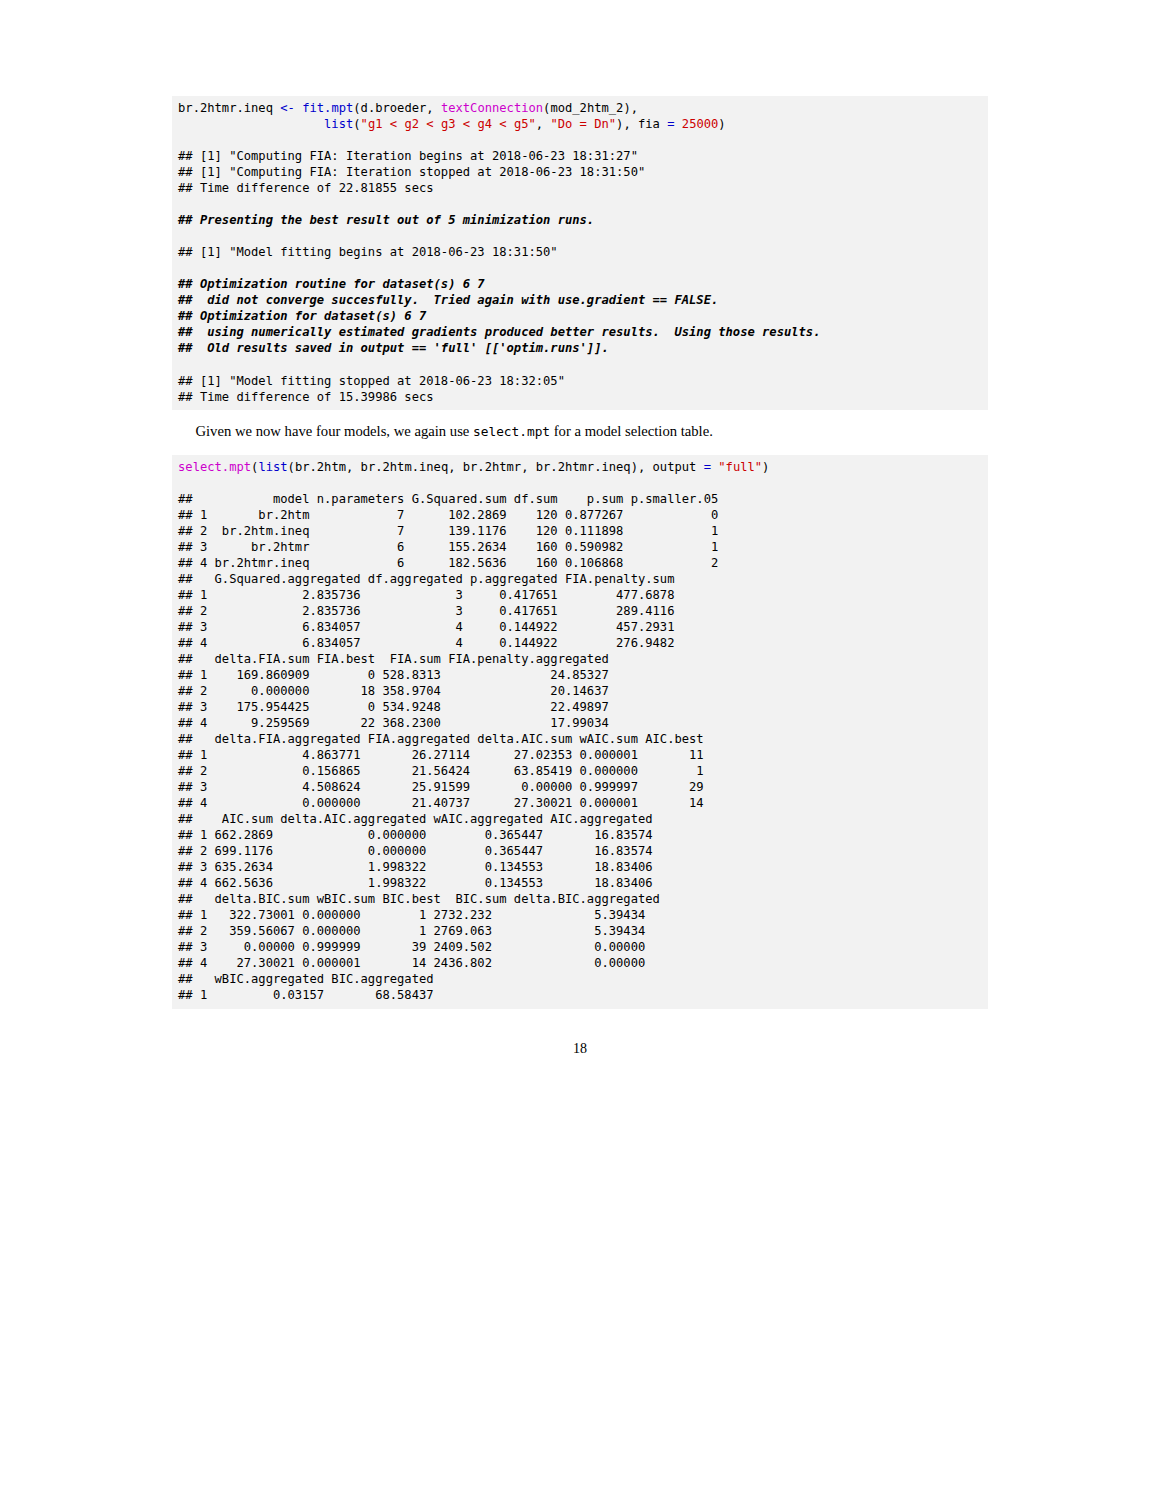br.2htmr.ineq <- fit.mpt(d.broeder, textConnection(mod_2htm_2),
                    list("g1 < g2 < g3 < g4 < g5", "Do = Dn"), fia = 25000)

## [1] "Computing FIA: Iteration begins at 2018-06-23 18:31:27"
## [1] "Computing FIA: Iteration stopped at 2018-06-23 18:31:50"
## Time difference of 22.81855 secs

## Presenting the best result out of 5 minimization runs.

## [1] "Model fitting begins at 2018-06-23 18:31:50"

## Optimization routine for dataset(s) 6 7
##  did not converge succesfully.  Tried again with use.gradient == FALSE.
## Optimization for dataset(s) 6 7
##  using numerically estimated gradients produced better results.  Using those results.
##  Old results saved in output == 'full' [['optim.runs']].

## [1] "Model fitting stopped at 2018-06-23 18:32:05"
## Time difference of 15.39986 secs
Given we now have four models, we again use select.mpt for a model selection table.
select.mpt(list(br.2htm, br.2htm.ineq, br.2htmr, br.2htmr.ineq), output = "full")

##           model n.parameters G.Squared.sum df.sum    p.sum p.smaller.05
## 1       br.2htm            7      102.2869    120 0.877267            0
## 2  br.2htm.ineq            7      139.1176    120 0.111898            1
## 3      br.2htmr            6      155.2634    160 0.590982            1
## 4 br.2htmr.ineq            6      182.5636    160 0.106868            2
##   G.Squared.aggregated df.aggregated p.aggregated FIA.penalty.sum
## 1             2.835736             3     0.417651        477.6878
## 2             2.835736             3     0.417651        289.4116
## 3             6.834057             4     0.144922        457.2931
## 4             6.834057             4     0.144922        276.9482
##   delta.FIA.sum FIA.best  FIA.sum FIA.penalty.aggregated
## 1    169.860909        0 528.8313               24.85327
## 2      0.000000       18 358.9704               20.14637
## 3    175.954425        0 534.9248               22.49897
## 4      9.259569       22 368.2300               17.99034
##   delta.FIA.aggregated FIA.aggregated delta.AIC.sum wAIC.sum AIC.best
## 1             4.863771       26.27114      27.02353 0.000001       11
## 2             0.156865       21.56424      63.85419 0.000000        1
## 3             4.508624       25.91599       0.00000 0.999997       29
## 4             0.000000       21.40737      27.30021 0.000001       14
##    AIC.sum delta.AIC.aggregated wAIC.aggregated AIC.aggregated
## 1 662.2869             0.000000        0.365447       16.83574
## 2 699.1176             0.000000        0.365447       16.83574
## 3 635.2634             1.998322        0.134553       18.83406
## 4 662.5636             1.998322        0.134553       18.83406
##   delta.BIC.sum wBIC.sum BIC.best  BIC.sum delta.BIC.aggregated
## 1   322.73001 0.000000        1 2732.232              5.39434
## 2   359.56067 0.000000        1 2769.063              5.39434
## 3     0.00000 0.999999       39 2409.502              0.00000
## 4    27.30021 0.000001       14 2436.802              0.00000
##   wBIC.aggregated BIC.aggregated
## 1         0.03157       68.58437
18